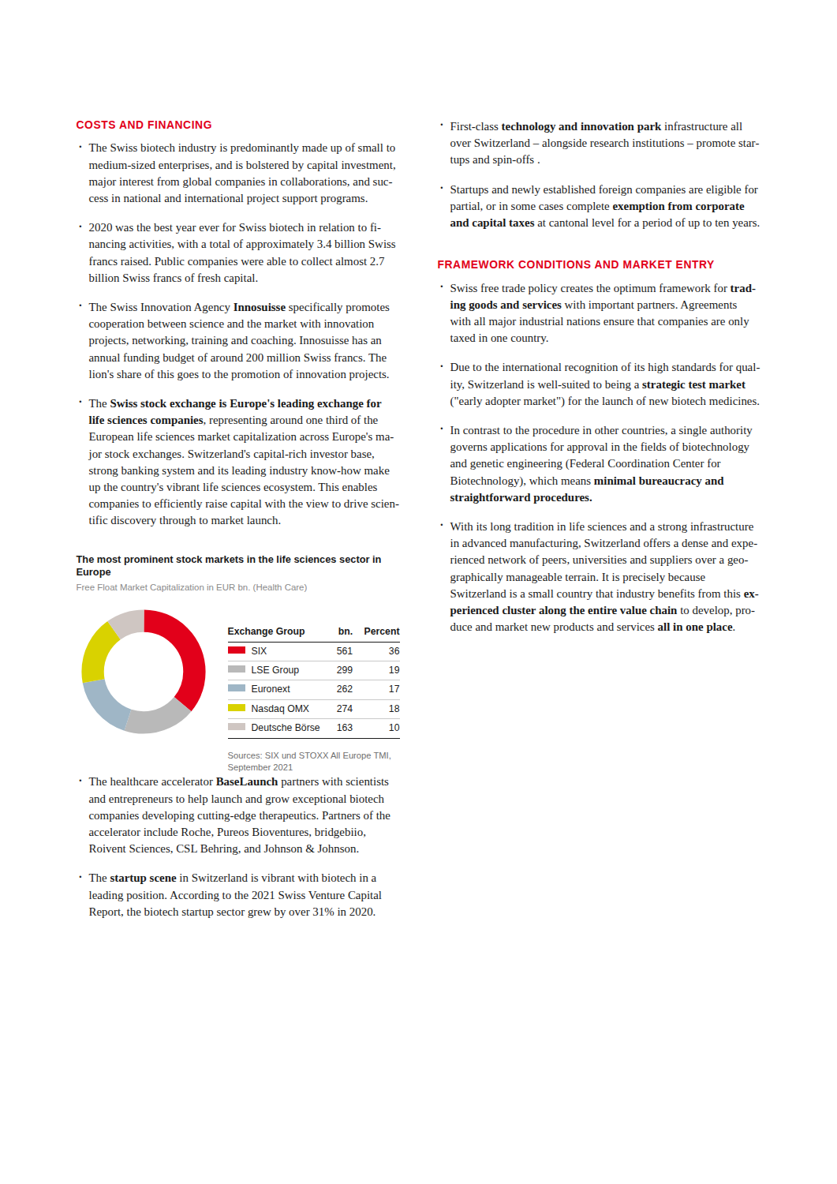Costs and financing
The Swiss biotech industry is predominantly made up of small to medium-sized enterprises, and is bolstered by capital investment, major interest from global companies in collaborations, and success in national and international project support programs.
2020 was the best year ever for Swiss biotech in relation to financing activities, with a total of approximately 3.4 billion Swiss francs raised. Public companies were able to collect almost 2.7 billion Swiss francs of fresh capital.
The Swiss Innovation Agency Innosuisse specifically promotes cooperation between science and the market with innovation projects, networking, training and coaching. Innosuisse has an annual funding budget of around 200 million Swiss francs. The lion's share of this goes to the promotion of innovation projects.
The Swiss stock exchange is Europe's leading exchange for life sciences companies, representing around one third of the European life sciences market capitalization across Europe's major stock exchanges. Switzerland's capital-rich investor base, strong banking system and its leading industry know-how make up the country's vibrant life sciences ecosystem. This enables companies to efficiently raise capital with the view to drive scientific discovery through to market launch.
The most prominent stock markets in the life sciences sector in Europe
Free Float Market Capitalization in EUR bn. (Health Care)
| Exchange Group | bn. | Percent |
| --- | --- | --- |
| SIX | 561 | 36 |
| LSE Group | 299 | 19 |
| Euronext | 262 | 17 |
| Nasdaq OMX | 274 | 18 |
| Deutsche Börse | 163 | 10 |
Sources: SIX und STOXX All Europe TMI,
September 2021
The healthcare accelerator BaseLaunch partners with scientists and entrepreneurs to help launch and grow exceptional biotech companies developing cutting-edge therapeutics. Partners of the accelerator include Roche, Pureos Bioventures, bridgebiio, Roivent Sciences, CSL Behring, and Johnson & Johnson.
The startup scene in Switzerland is vibrant with biotech in a leading position. According to the 2021 Swiss Venture Capital Report, the biotech startup sector grew by over 31% in 2020.
First-class technology and innovation park infrastructure all over Switzerland – alongside research institutions – promote startups and spin-offs .
Startups and newly established foreign companies are eligible for partial, or in some cases complete exemption from corporate and capital taxes at cantonal level for a period of up to ten years.
Framework conditions and market entry
Swiss free trade policy creates the optimum framework for trading goods and services with important partners. Agreements with all major industrial nations ensure that companies are only taxed in one country.
Due to the international recognition of its high standards for quality, Switzerland is well-suited to being a strategic test market ("early adopter market") for the launch of new biotech medicines.
In contrast to the procedure in other countries, a single authority governs applications for approval in the fields of biotechnology and genetic engineering (Federal Coordination Center for Biotechnology), which means minimal bureaucracy and straightforward procedures.
With its long tradition in life sciences and a strong infrastructure in advanced manufacturing, Switzerland offers a dense and experienced network of peers, universities and suppliers over a geographically manageable terrain. It is precisely because Switzerland is a small country that industry benefits from this experienced cluster along the entire value chain to develop, produce and market new products and services all in one place.